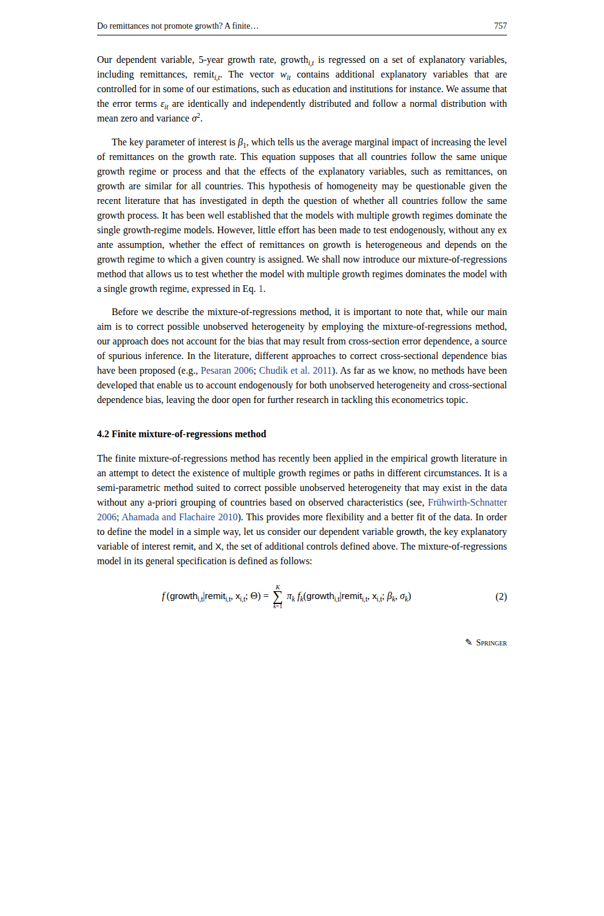Do remittances not promote growth? A finite… 757
Our dependent variable, 5-year growth rate, growthi,t is regressed on a set of explanatory variables, including remittances, remiti,t. The vector wit contains additional explanatory variables that are controlled for in some of our estimations, such as education and institutions for instance. We assume that the error terms εit are identically and independently distributed and follow a normal distribution with mean zero and variance σ2.
The key parameter of interest is β1, which tells us the average marginal impact of increasing the level of remittances on the growth rate. This equation supposes that all countries follow the same unique growth regime or process and that the effects of the explanatory variables, such as remittances, on growth are similar for all countries. This hypothesis of homogeneity may be questionable given the recent literature that has investigated in depth the question of whether all countries follow the same growth process. It has been well established that the models with multiple growth regimes dominate the single growth-regime models. However, little effort has been made to test endogenously, without any ex ante assumption, whether the effect of remittances on growth is heterogeneous and depends on the growth regime to which a given country is assigned. We shall now introduce our mixture-of-regressions method that allows us to test whether the model with multiple growth regimes dominates the model with a single growth regime, expressed in Eq. 1.
Before we describe the mixture-of-regressions method, it is important to note that, while our main aim is to correct possible unobserved heterogeneity by employing the mixture-of-regressions method, our approach does not account for the bias that may result from cross-section error dependence, a source of spurious inference. In the literature, different approaches to correct cross-sectional dependence bias have been proposed (e.g., Pesaran 2006; Chudik et al. 2011). As far as we know, no methods have been developed that enable us to account endogenously for both unobserved heterogeneity and cross-sectional dependence bias, leaving the door open for further research in tackling this econometrics topic.
4.2 Finite mixture-of-regressions method
The finite mixture-of-regressions method has recently been applied in the empirical growth literature in an attempt to detect the existence of multiple growth regimes or paths in different circumstances. It is a semi-parametric method suited to correct possible unobserved heterogeneity that may exist in the data without any a-priori grouping of countries based on observed characteristics (see, Frühwirth-Schnatter 2006; Ahamada and Flachaire 2010). This provides more flexibility and a better fit of the data. In order to define the model in a simple way, let us consider our dependent variable growth, the key explanatory variable of interest remit, and X, the set of additional controls defined above. The mixture-of-regressions model in its general specification is defined as follows:
f (growthi,t|remiti,t, xi,t; Θ) = K ∑ k=1 πk fk(growthi,t|remiti,t, xi,t; βk, σk)
(2)
✎Springer